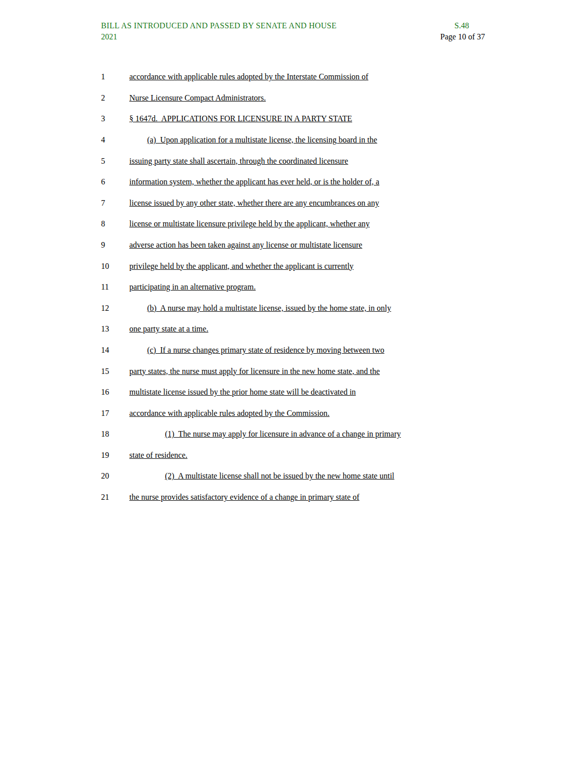BILL AS INTRODUCED AND PASSED BY SENATE AND HOUSE
2021
S.48
Page 10 of 37
| 1 | accordance with applicable rules adopted by the Interstate Commission of |
| 2 | Nurse Licensure Compact Administrators. |
| 3 | § 1647d. APPLICATIONS FOR LICENSURE IN A PARTY STATE |
| 4 | (a) Upon application for a multistate license, the licensing board in the |
| 5 | issuing party state shall ascertain, through the coordinated licensure |
| 6 | information system, whether the applicant has ever held, or is the holder of, a |
| 7 | license issued by any other state, whether there are any encumbrances on any |
| 8 | license or multistate licensure privilege held by the applicant, whether any |
| 9 | adverse action has been taken against any license or multistate licensure |
| 10 | privilege held by the applicant, and whether the applicant is currently |
| 11 | participating in an alternative program. |
| 12 | (b) A nurse may hold a multistate license, issued by the home state, in only |
| 13 | one party state at a time. |
| 14 | (c) If a nurse changes primary state of residence by moving between two |
| 15 | party states, the nurse must apply for licensure in the new home state, and the |
| 16 | multistate license issued by the prior home state will be deactivated in |
| 17 | accordance with applicable rules adopted by the Commission. |
| 18 | (1) The nurse may apply for licensure in advance of a change in primary |
| 19 | state of residence. |
| 20 | (2) A multistate license shall not be issued by the new home state until |
| 21 | the nurse provides satisfactory evidence of a change in primary state of |